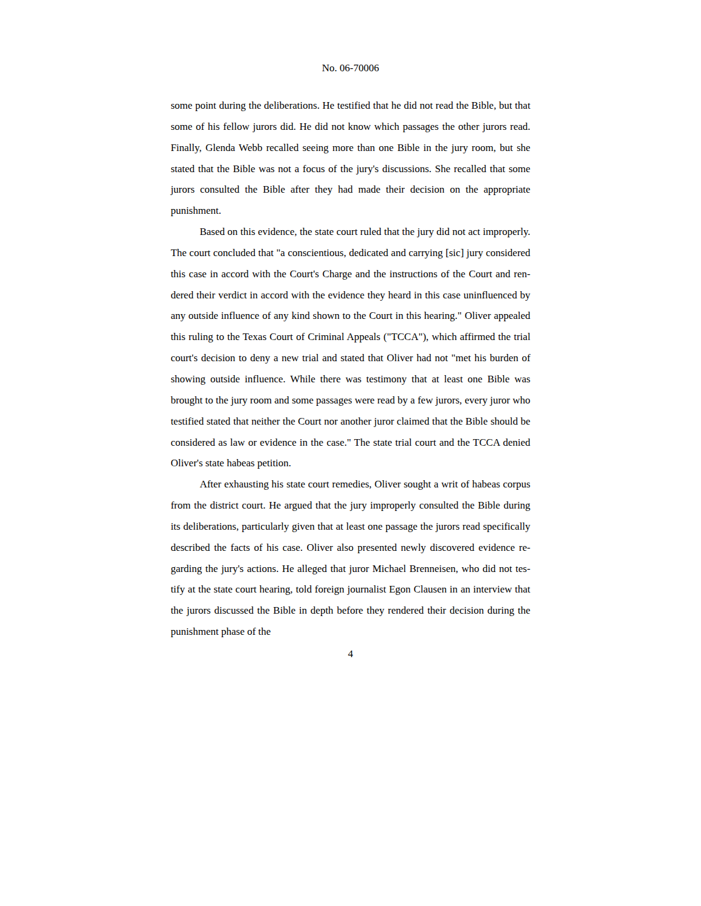No. 06-70006
some point during the deliberations. He testified that he did not read the Bible, but that some of his fellow jurors did. He did not know which passages the other jurors read. Finally, Glenda Webb recalled seeing more than one Bible in the jury room, but she stated that the Bible was not a focus of the jury's discussions. She recalled that some jurors consulted the Bible after they had made their decision on the appropriate punishment.
Based on this evidence, the state court ruled that the jury did not act improperly. The court concluded that "a conscientious, dedicated and carrying [sic] jury considered this case in accord with the Court's Charge and the instructions of the Court and rendered their verdict in accord with the evidence they heard in this case uninfluenced by any outside influence of any kind shown to the Court in this hearing." Oliver appealed this ruling to the Texas Court of Criminal Appeals ("TCCA"), which affirmed the trial court's decision to deny a new trial and stated that Oliver had not "met his burden of showing outside influence. While there was testimony that at least one Bible was brought to the jury room and some passages were read by a few jurors, every juror who testified stated that neither the Court nor another juror claimed that the Bible should be considered as law or evidence in the case." The state trial court and the TCCA denied Oliver's state habeas petition.
After exhausting his state court remedies, Oliver sought a writ of habeas corpus from the district court. He argued that the jury improperly consulted the Bible during its deliberations, particularly given that at least one passage the jurors read specifically described the facts of his case. Oliver also presented newly discovered evidence regarding the jury's actions. He alleged that juror Michael Brenneisen, who did not testify at the state court hearing, told foreign journalist Egon Clausen in an interview that the jurors discussed the Bible in depth before they rendered their decision during the punishment phase of the
4